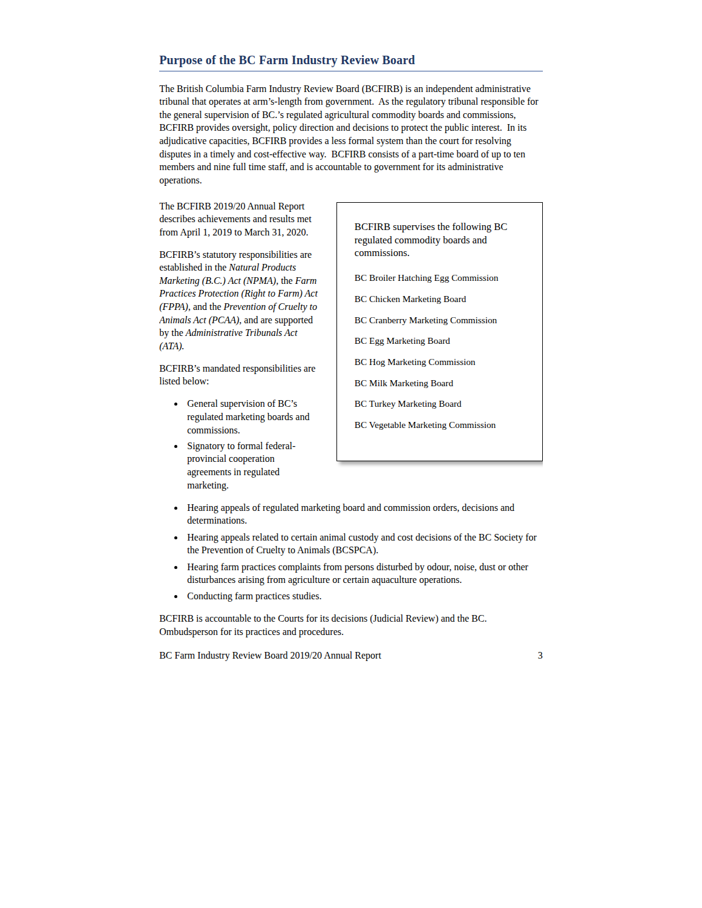Purpose of the BC Farm Industry Review Board
The British Columbia Farm Industry Review Board (BCFIRB) is an independent administrative tribunal that operates at arm’s-length from government. As the regulatory tribunal responsible for the general supervision of BC.’s regulated agricultural commodity boards and commissions, BCFIRB provides oversight, policy direction and decisions to protect the public interest. In its adjudicative capacities, BCFIRB provides a less formal system than the court for resolving disputes in a timely and cost-effective way. BCFIRB consists of a part-time board of up to ten members and nine full time staff, and is accountable to government for its administrative operations.
BCFIRB supervises the following BC regulated commodity boards and commissions.
BC Broiler Hatching Egg Commission
BC Chicken Marketing Board
BC Cranberry Marketing Commission
BC Egg Marketing Board
BC Hog Marketing Commission
BC Milk Marketing Board
BC Turkey Marketing Board
BC Vegetable Marketing Commission
The BCFIRB 2019/20 Annual Report describes achievements and results met from April 1, 2019 to March 31, 2020.
BCFIRB’s statutory responsibilities are established in the Natural Products Marketing (B.C.) Act (NPMA), the Farm Practices Protection (Right to Farm) Act (FPPA), and the Prevention of Cruelty to Animals Act (PCAA), and are supported by the Administrative Tribunals Act (ATA).
BCFIRB’s mandated responsibilities are listed below:
General supervision of BC’s regulated marketing boards and commissions.
Signatory to formal federal-provincial cooperation agreements in regulated marketing.
Hearing appeals of regulated marketing board and commission orders, decisions and determinations.
Hearing appeals related to certain animal custody and cost decisions of the BC Society for the Prevention of Cruelty to Animals (BCSPCA).
Hearing farm practices complaints from persons disturbed by odour, noise, dust or other disturbances arising from agriculture or certain aquaculture operations.
Conducting farm practices studies.
BCFIRB is accountable to the Courts for its decisions (Judicial Review) and the BC. Ombudsperson for its practices and procedures.
BC Farm Industry Review Board 2019/20 Annual Report 3